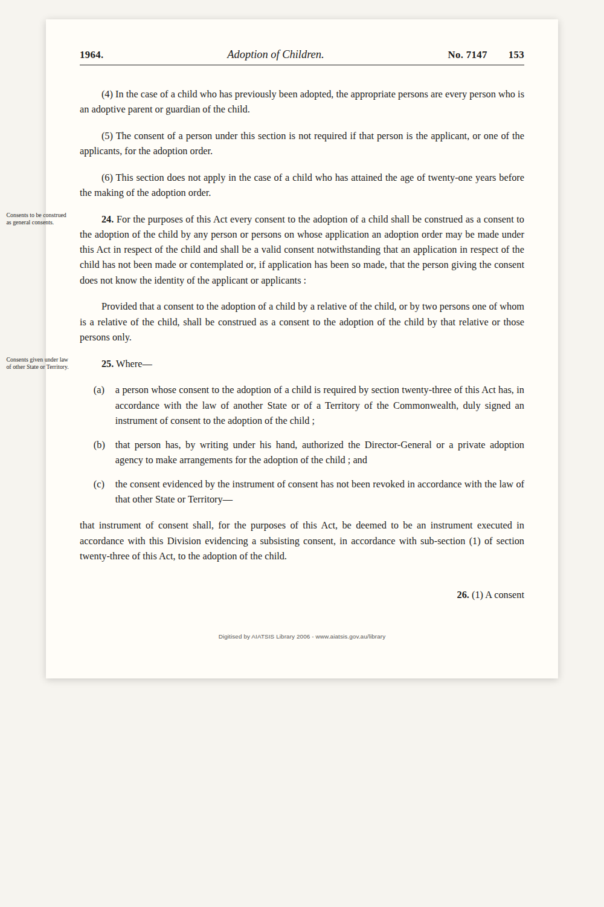1964. Adoption of Children. No. 7147 153
(4) In the case of a child who has previously been adopted, the appropriate persons are every person who is an adoptive parent or guardian of the child.
(5) The consent of a person under this section is not required if that person is the applicant, or one of the applicants, for the adoption order.
(6) This section does not apply in the case of a child who has attained the age of twenty-one years before the making of the adoption order.
Consents to be construed as general consents.
24. For the purposes of this Act every consent to the adoption of a child shall be construed as a consent to the adoption of the child by any person or persons on whose application an adoption order may be made under this Act in respect of the child and shall be a valid consent notwithstanding that an application in respect of the child has not been made or contemplated or, if application has been so made, that the person giving the consent does not know the identity of the applicant or applicants :
Provided that a consent to the adoption of a child by a relative of the child, or by two persons one of whom is a relative of the child, shall be construed as a consent to the adoption of the child by that relative or those persons only.
Consents given under law of other State or Territory.
25. Where—
a person whose consent to the adoption of a child is required by section twenty-three of this Act has, in accordance with the law of another State or of a Territory of the Commonwealth, duly signed an instrument of consent to the adoption of the child ;
that person has, by writing under his hand, authorized the Director-General or a private adoption agency to make arrangements for the adoption of the child ; and
the consent evidenced by the instrument of consent has not been revoked in accordance with the law of that other State or Territory—
that instrument of consent shall, for the purposes of this Act, be deemed to be an instrument executed in accordance with this Division evidencing a subsisting consent, in accordance with sub-section (1) of section twenty-three of this Act, to the adoption of the child.
26. (1) A consent
Digitised by AIATSIS Library 2006 - www.aiatsis.gov.au/library